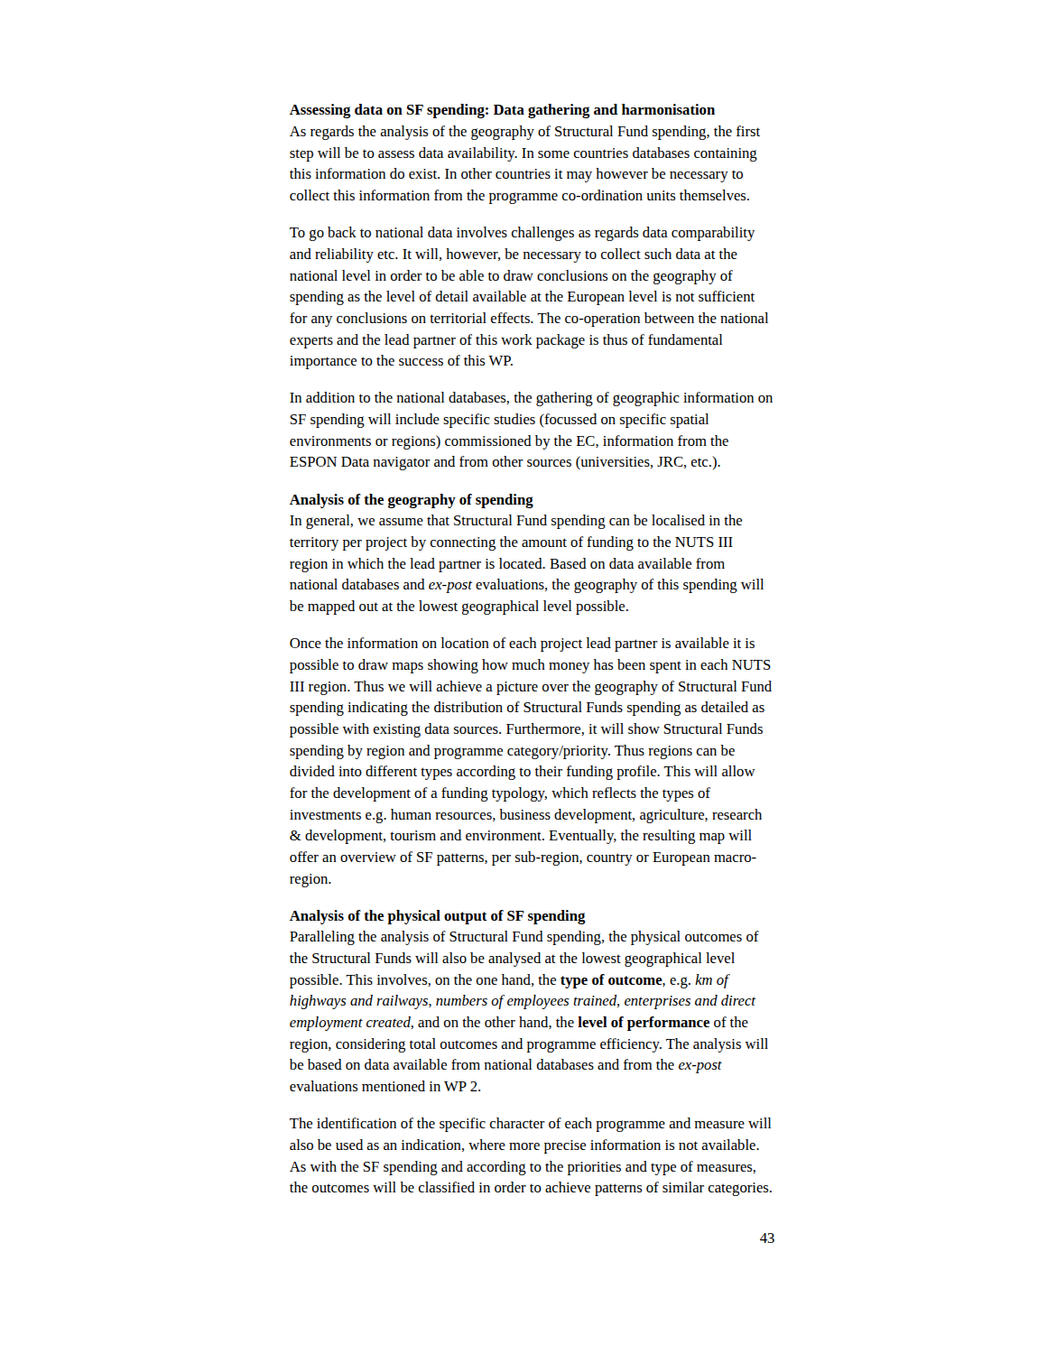Assessing data on SF spending: Data gathering and harmonisation
As regards the analysis of the geography of Structural Fund spending, the first step will be to assess data availability. In some countries databases containing this information do exist. In other countries it may however be necessary to collect this information from the programme co-ordination units themselves.
To go back to national data involves challenges as regards data comparability and reliability etc. It will, however, be necessary to collect such data at the national level in order to be able to draw conclusions on the geography of spending as the level of detail available at the European level is not sufficient for any conclusions on territorial effects. The co-operation between the national experts and the lead partner of this work package is thus of fundamental importance to the success of this WP.
In addition to the national databases, the gathering of geographic information on SF spending will include specific studies (focussed on specific spatial environments or regions) commissioned by the EC, information from the ESPON Data navigator and from other sources (universities, JRC, etc.).
Analysis of the geography of spending
In general, we assume that Structural Fund spending can be localised in the territory per project by connecting the amount of funding to the NUTS III region in which the lead partner is located. Based on data available from national databases and ex-post evaluations, the geography of this spending will be mapped out at the lowest geographical level possible.
Once the information on location of each project lead partner is available it is possible to draw maps showing how much money has been spent in each NUTS III region. Thus we will achieve a picture over the geography of Structural Fund spending indicating the distribution of Structural Funds spending as detailed as possible with existing data sources. Furthermore, it will show Structural Funds spending by region and programme category/priority. Thus regions can be divided into different types according to their funding profile. This will allow for the development of a funding typology, which reflects the types of investments e.g. human resources, business development, agriculture, research & development, tourism and environment. Eventually, the resulting map will offer an overview of SF patterns, per sub-region, country or European macro-region.
Analysis of the physical output of SF spending
Paralleling the analysis of Structural Fund spending, the physical outcomes of the Structural Funds will also be analysed at the lowest geographical level possible. This involves, on the one hand, the type of outcome, e.g. km of highways and railways, numbers of employees trained, enterprises and direct employment created, and on the other hand, the level of performance of the region, considering total outcomes and programme efficiency. The analysis will be based on data available from national databases and from the ex-post evaluations mentioned in WP 2.
The identification of the specific character of each programme and measure will also be used as an indication, where more precise information is not available.
As with the SF spending and according to the priorities and type of measures, the outcomes will be classified in order to achieve patterns of similar categories.
43